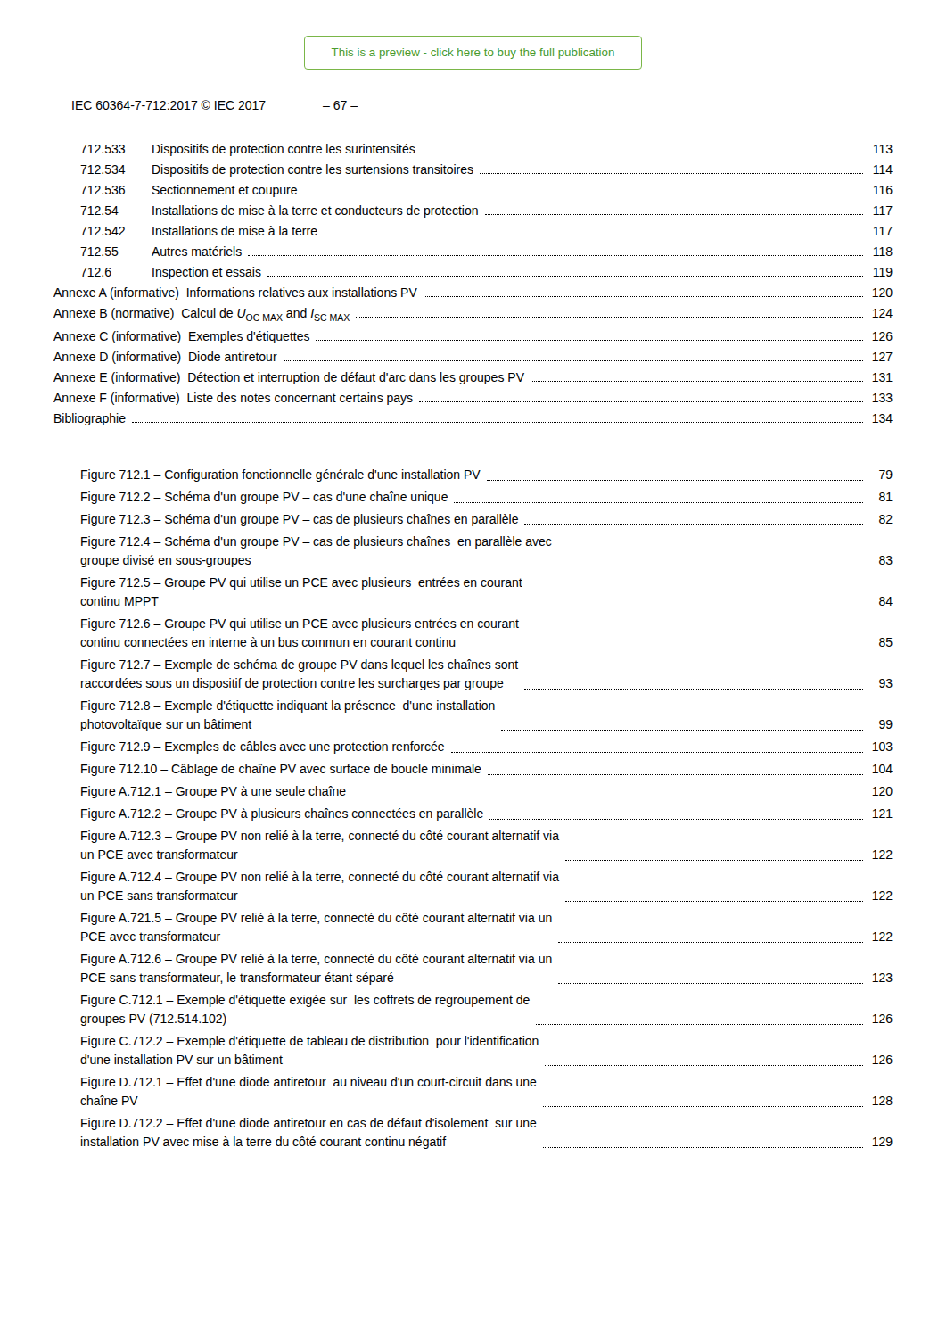This is a preview - click here to buy the full publication
IEC 60364-7-712:2017 © IEC 2017 – 67 –
712.533 Dispositifs de protection contre les surintensités 113
712.534 Dispositifs de protection contre les surtensions transitoires 114
712.536 Sectionnement et coupure 116
712.54 Installations de mise à la terre et conducteurs de protection 117
712.542 Installations de mise à la terre 117
712.55 Autres matériels 118
712.6 Inspection et essais 119
Annexe A (informative) Informations relatives aux installations PV 120
Annexe B (normative) Calcul de UOC MAX and ISC MAX 124
Annexe C (informative) Exemples d'étiquettes 126
Annexe D (informative) Diode antiretour 127
Annexe E (informative) Détection et interruption de défaut d'arc dans les groupes PV 131
Annexe F (informative) Liste des notes concernant certains pays 133
Bibliographie 134
Figure 712.1 – Configuration fonctionnelle générale d'une installation PV 79
Figure 712.2 – Schéma d'un groupe PV – cas d'une chaîne unique 81
Figure 712.3 – Schéma d'un groupe PV – cas de plusieurs chaînes en parallèle 82
Figure 712.4 – Schéma d'un groupe PV – cas de plusieurs chaînes en parallèle avec
groupe divisé en sous-groupes 83
Figure 712.5 – Groupe PV qui utilise un PCE avec plusieurs entrées en courant
continu MPPT 84
Figure 712.6 – Groupe PV qui utilise un PCE avec plusieurs entrées en courant
continu connectées en interne à un bus commun en courant continu 85
Figure 712.7 – Exemple de schéma de groupe PV dans lequel les chaînes sont
raccordées sous un dispositif de protection contre les surcharges par groupe 93
Figure 712.8 – Exemple d'étiquette indiquant la présence d'une installation
photovoltaïque sur un bâtiment 99
Figure 712.9 – Exemples de câbles avec une protection renforcée 103
Figure 712.10 – Câblage de chaîne PV avec surface de boucle minimale 104
Figure A.712.1 – Groupe PV à une seule chaîne 120
Figure A.712.2 – Groupe PV à plusieurs chaînes connectées en parallèle 121
Figure A.712.3 – Groupe PV non relié à la terre, connecté du côté courant alternatif via
un PCE avec transformateur 122
Figure A.712.4 – Groupe PV non relié à la terre, connecté du côté courant alternatif via
un PCE sans transformateur 122
Figure A.721.5 – Groupe PV relié à la terre, connecté du côté courant alternatif via un
PCE avec transformateur 122
Figure A.712.6 – Groupe PV relié à la terre, connecté du côté courant alternatif via un
PCE sans transformateur, le transformateur étant séparé 123
Figure C.712.1 – Exemple d'étiquette exigée sur les coffrets de regroupement de
groupes PV (712.514.102) 126
Figure C.712.2 – Exemple d'étiquette de tableau de distribution pour l'identification
d'une installation PV sur un bâtiment 126
Figure D.712.1 – Effet d'une diode antiretour au niveau d'un court-circuit dans une
chaîne PV 128
Figure D.712.2 – Effet d'une diode antiretour en cas de défaut d'isolement sur une
installation PV avec mise à la terre du côté courant continu négatif 129